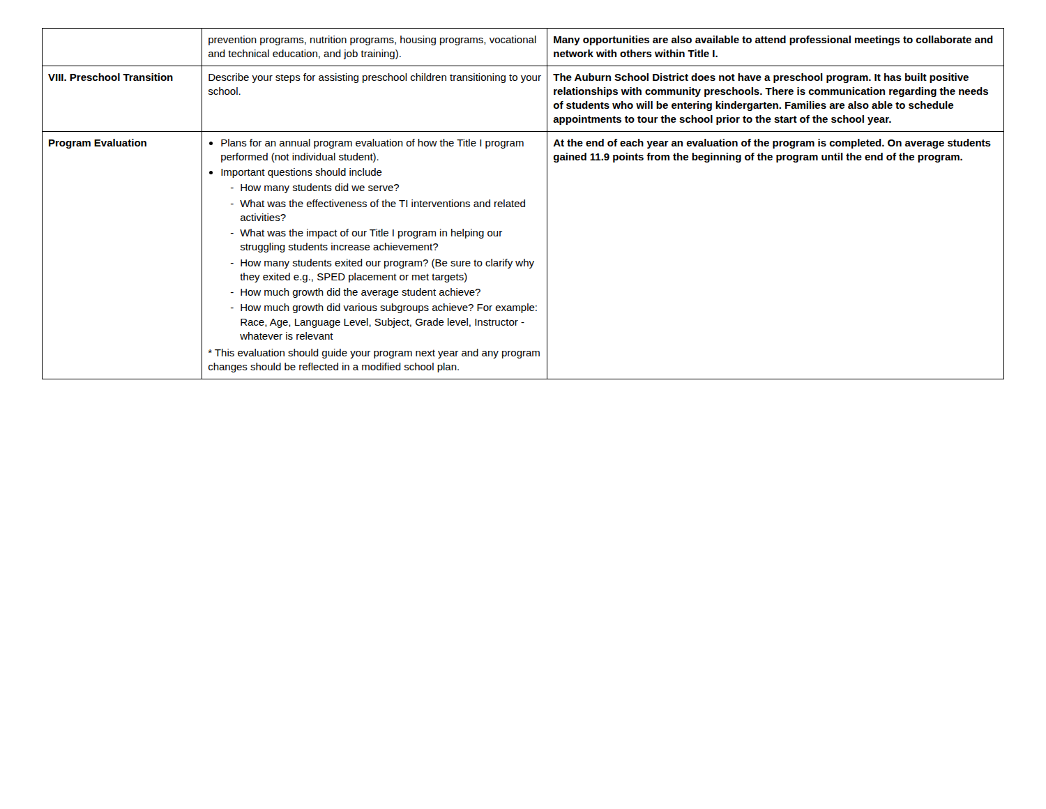| | prevention programs, nutrition programs, housing programs, vocational and technical education, and job training). | Many opportunities are also available to attend professional meetings to collaborate and network with others within Title I. |
| VIII. Preschool Transition | Describe your steps for assisting preschool children transitioning to your school. | The Auburn School District does not have a preschool program. It has built positive relationships with community preschools. There is communication regarding the needs of students who will be entering kindergarten. Families are also able to schedule appointments to tour the school prior to the start of the school year. |
| Program Evaluation | Plans for an annual program evaluation of how the Title I program performed (not individual student). Important questions should include How many students did we serve? What was the effectiveness of the TI interventions and related activities? What was the impact of our Title I program in helping our struggling students increase achievement? How many students exited our program? (Be sure to clarify why they exited e.g., SPED placement or met targets) How much growth did the average student achieve? How much growth did various subgroups achieve? For example: Race, Age, Language Level, Subject, Grade level, Instructor - whatever is relevant * This evaluation should guide your program next year and any program changes should be reflected in a modified school plan. | At the end of each year an evaluation of the program is completed. On average students gained 11.9 points from the beginning of the program until the end of the program. |